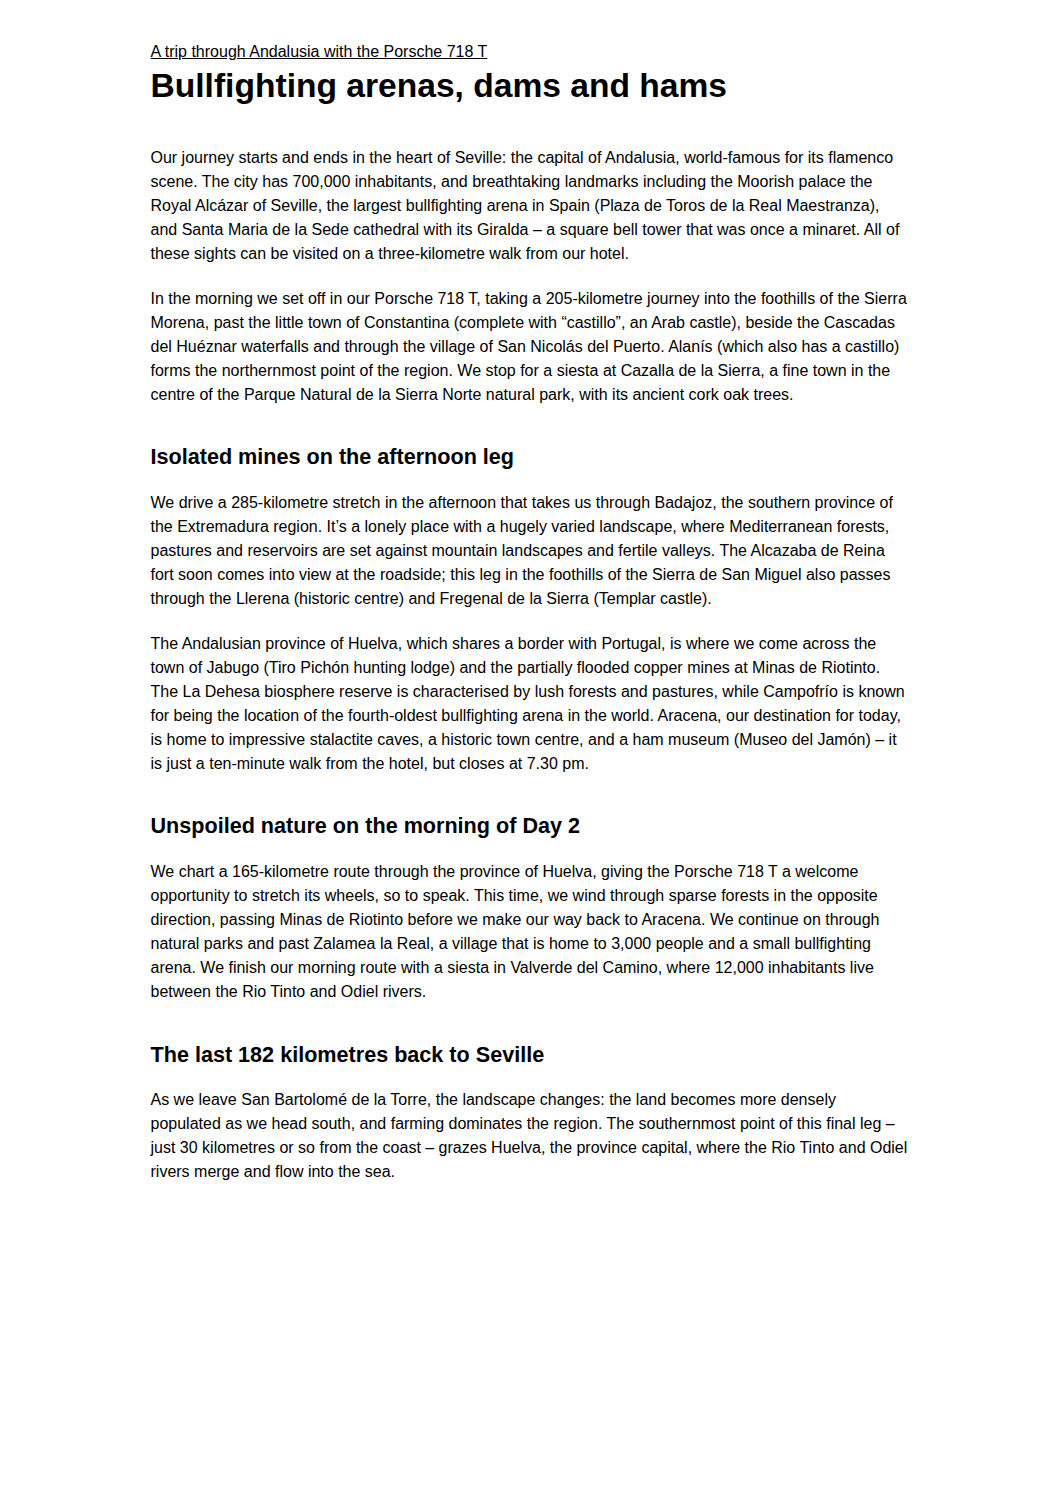A trip through Andalusia with the Porsche 718 T
Bullfighting arenas, dams and hams
Our journey starts and ends in the heart of Seville: the capital of Andalusia, world-famous for its flamenco scene. The city has 700,000 inhabitants, and breathtaking landmarks including the Moorish palace the Royal Alcázar of Seville, the largest bullfighting arena in Spain (Plaza de Toros de la Real Maestranza), and Santa Maria de la Sede cathedral with its Giralda – a square bell tower that was once a minaret. All of these sights can be visited on a three-kilometre walk from our hotel.
In the morning we set off in our Porsche 718 T, taking a 205-kilometre journey into the foothills of the Sierra Morena, past the little town of Constantina (complete with “castillo”, an Arab castle), beside the Cascadas del Huéznar waterfalls and through the village of San Nicolás del Puerto. Alanís (which also has a castillo) forms the northernmost point of the region. We stop for a siesta at Cazalla de la Sierra, a fine town in the centre of the Parque Natural de la Sierra Norte natural park, with its ancient cork oak trees.
Isolated mines on the afternoon leg
We drive a 285-kilometre stretch in the afternoon that takes us through Badajoz, the southern province of the Extremadura region. It’s a lonely place with a hugely varied landscape, where Mediterranean forests, pastures and reservoirs are set against mountain landscapes and fertile valleys. The Alcazaba de Reina fort soon comes into view at the roadside; this leg in the foothills of the Sierra de San Miguel also passes through the Llerena (historic centre) and Fregenal de la Sierra (Templar castle).
The Andalusian province of Huelva, which shares a border with Portugal, is where we come across the town of Jabugo (Tiro Pichón hunting lodge) and the partially flooded copper mines at Minas de Riotinto. The La Dehesa biosphere reserve is characterised by lush forests and pastures, while Campofrío is known for being the location of the fourth-oldest bullfighting arena in the world. Aracena, our destination for today, is home to impressive stalactite caves, a historic town centre, and a ham museum (Museo del Jamón) – it is just a ten-minute walk from the hotel, but closes at 7.30 pm.
Unspoiled nature on the morning of Day 2
We chart a 165-kilometre route through the province of Huelva, giving the Porsche 718 T a welcome opportunity to stretch its wheels, so to speak. This time, we wind through sparse forests in the opposite direction, passing Minas de Riotinto before we make our way back to Aracena. We continue on through natural parks and past Zalamea la Real, a village that is home to 3,000 people and a small bullfighting arena. We finish our morning route with a siesta in Valverde del Camino, where 12,000 inhabitants live between the Rio Tinto and Odiel rivers.
The last 182 kilometres back to Seville
As we leave San Bartolomé de la Torre, the landscape changes: the land becomes more densely populated as we head south, and farming dominates the region. The southernmost point of this final leg – just 30 kilometres or so from the coast – grazes Huelva, the province capital, where the Rio Tinto and Odiel rivers merge and flow into the sea.